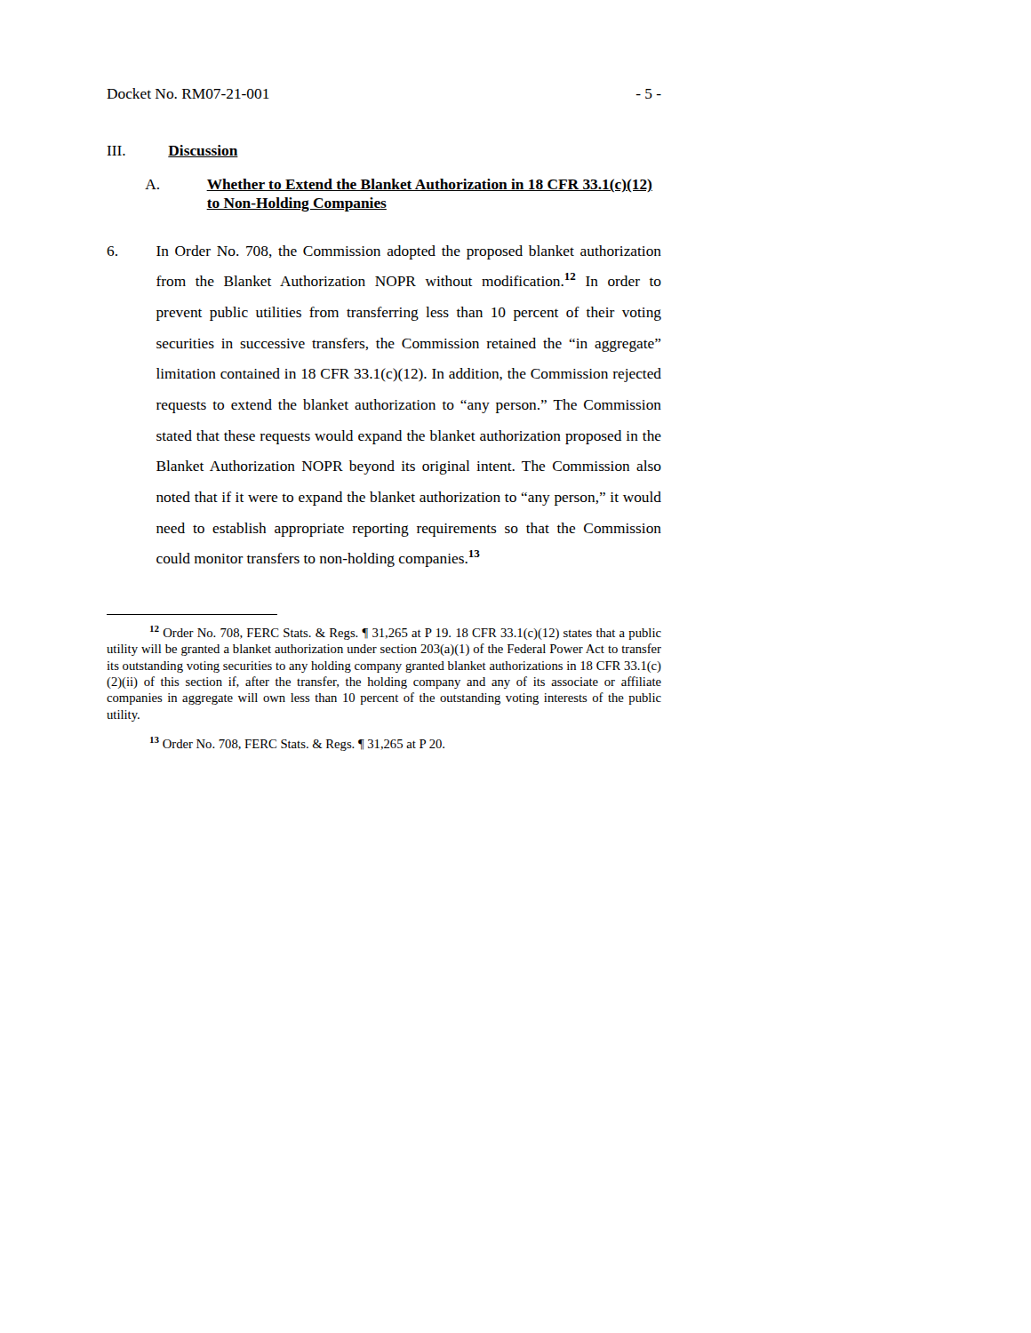Docket No. RM07-21-001 - 5 -
III. Discussion
A. Whether to Extend the Blanket Authorization in 18 CFR 33.1(c)(12) to Non-Holding Companies
6. In Order No. 708, the Commission adopted the proposed blanket authorization from the Blanket Authorization NOPR without modification.12 In order to prevent public utilities from transferring less than 10 percent of their voting securities in successive transfers, the Commission retained the “in aggregate” limitation contained in 18 CFR 33.1(c)(12). In addition, the Commission rejected requests to extend the blanket authorization to “any person.” The Commission stated that these requests would expand the blanket authorization proposed in the Blanket Authorization NOPR beyond its original intent. The Commission also noted that if it were to expand the blanket authorization to “any person,” it would need to establish appropriate reporting requirements so that the Commission could monitor transfers to non-holding companies.13
12 Order No. 708, FERC Stats. & Regs. ¶ 31,265 at P 19. 18 CFR 33.1(c)(12) states that a public utility will be granted a blanket authorization under section 203(a)(1) of the Federal Power Act to transfer its outstanding voting securities to any holding company granted blanket authorizations in 18 CFR 33.1(c)(2)(ii) of this section if, after the transfer, the holding company and any of its associate or affiliate companies in aggregate will own less than 10 percent of the outstanding voting interests of the public utility.
13 Order No. 708, FERC Stats. & Regs. ¶ 31,265 at P 20.